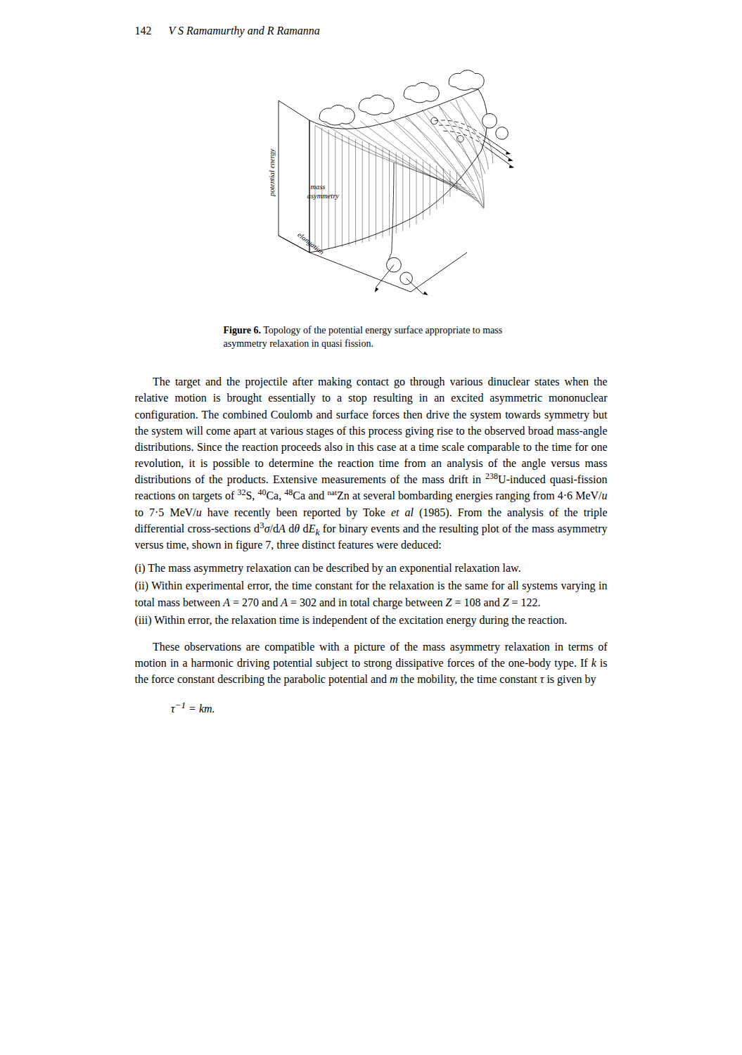142 V S Ramamurthy and R Ramanna
Three-dimensional potential energy surface for mass asymmetry relaxation in quasi fission A perspective drawing of a saddle-shaped potential energy surface. The vertical axis is labelled potential energy, one horizontal axis is labelled mass asymmetry and the receding axis is labelled elongation. Dinuclear shapes are drawn along the ridge and trajectories descend from the saddle toward separated fragments. potential energy mass asymmetry elongation
Figure 6. Topology of the potential energy surface appropriate to mass asymmetry relaxation in quasi fission.
The target and the projectile after making contact go through various dinuclear states when the relative motion is brought essentially to a stop resulting in an excited asymmetric mononuclear configuration. The combined Coulomb and surface forces then drive the system towards symmetry but the system will come apart at various stages of this process giving rise to the observed broad mass-angle distributions. Since the reaction proceeds also in this case at a time scale comparable to the time for one revolution, it is possible to determine the reaction time from an analysis of the angle versus mass distributions of the products. Extensive measurements of the mass drift in 238 U-induced quasi-fission reactions on targets of 32 S, 40 Ca, 48 Ca and nat Zn at several bombarding energies ranging from 4·6 MeV/u to 7·5 MeV/u have recently been reported by Toke et al (1985). From the analysis of the triple differential cross-sections d3σ/dA dθ dEk for binary events and the resulting plot of the mass asymmetry versus time, shown in figure 7, three distinct features were deduced:
(i) The mass asymmetry relaxation can be described by an exponential relaxation law.
(ii) Within experimental error, the time constant for the relaxation is the same for all systems varying in total mass between A = 270 and A = 302 and in total charge between Z = 108 and Z = 122.
(iii) Within error, the relaxation time is independent of the excitation energy during the reaction.
These observations are compatible with a picture of the mass asymmetry relaxation in terms of motion in a harmonic driving potential subject to strong dissipative forces of the one-body type. If k is the force constant describing the parabolic potential and m the mobility, the time constant τ is given by
τ−1 = km.